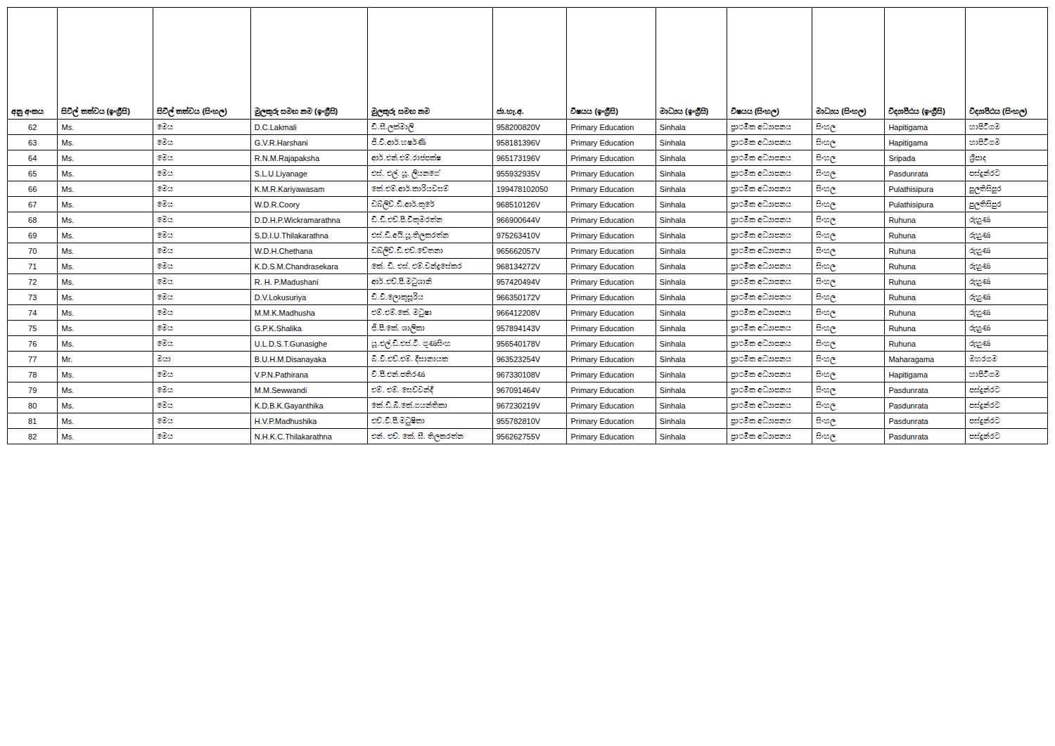| අනු අංකය | සිවිල් තත්වය (ඉංග්‍රීසි) | සිවිල් තත්වය (සිංහල) | මුලකුරු සමඟ නම (ඉංග්‍රීසි) | මුලකුරු සමඟ නම | ජා.හැ.අ. | විෂයය (ඉංග්‍රීසි) | මාධ්‍යය (ඉංග්‍රීසි) | විෂයය (සිංහල) | මාධ්‍යය (සිංහල) | විද්‍යාපීඨය (ඉංග්‍රීසි) | විද්‍යාපීඨය (සිංහල) |
| --- | --- | --- | --- | --- | --- | --- | --- | --- | --- | --- | --- |
| 62 | Ms. | මෙය | D.C.Lakmali | ඩී.සී.ලක්මාලි | 958200820V | Primary Education | Sinhala | ප්‍රාථමික අධ්‍යාපනය | සිංහල | Hapitigama | හාපිටිගම |
| 63 | Ms. | මෙය | G.V.R.Harshani | ජී.වී.ආර්.හර්ෂණි | 958181396V | Primary Education | Sinhala | ප්‍රාථමික අධ්‍යාපනය | සිංහල | Hapitigama | හාපිටිගම |
| 64 | Ms. | මෙය | R.N.M.Rajapaksha | ආර්.එන්.එම්.රාජපක්ෂ | 965173196V | Primary Education | Sinhala | ප්‍රාථමික අධ්‍යාපනය | සිංහල | Sripada | ශ්‍රීපාද |
| 65 | Ms. | මෙය | S.L.U.Liyanage | එස්. එල්. යූ. ලියනගේ | 955932935V | Primary Education | Sinhala | ප්‍රාථමික අධ්‍යාපනය | සිංහල | Pasdunrata | පස්දුන්රට |
| 66 | Ms. | මෙය | K.M.R.Kariyawasam | කේ.එම්.ආර්.කාරියවසම් | 199478102050 | Primary Education | Sinhala | ප්‍රාථමික අධ්‍යාපනය | සිංහල | Pulathisipura | පුලතිසිපුර |
| 67 | Ms. | මෙය | W.D.R.Coory | ඩබ්ලිව්.ඩී.ආර්.කුරේ | 968510126V | Primary Education | Sinhala | ප්‍රාථමික අධ්‍යාපනය | සිංහල | Pulathisipura | පුලතිසිපුර |
| 68 | Ms. | මෙය | D.D.H.P.Wickramarathna | ඩී.ඩී.එච්.පී.විකුමරත්න | 966900644V | Primary Education | Sinhala | ප්‍රාථමික අධ්‍යාපනය | සිංහල | Ruhuna | රුහුණ |
| 69 | Ms. | මෙය | S.D.I.U.Thilakarathna | එස්.ඩී.අයි.යූ.තිලකරත්න | 975263410V | Primary Education | Sinhala | ප්‍රාථමික අධ්‍යාපනය | සිංහල | Ruhuna | රුහුණ |
| 70 | Ms. | මෙය | W.D.H.Chethana | ඩබ්ලිව්.ඩී.එච්.චේතනා | 965662057V | Primary Education | Sinhala | ප්‍රාථමික අධ්‍යාපනය | සිංහල | Ruhuna | රුහුණ |
| 71 | Ms. | මෙය | K.D.S.M.Chandrasekara | කේ. ඩී. එස්. එම්.චන්ද්‍රසේකර | 968134272V | Primary Education | Sinhala | ප්‍රාථමික අධ්‍යාපනය | සිංහල | Ruhuna | රුහුණ |
| 72 | Ms. | මෙය | R. H. P.Madushani | ආර්.එච්.පී.මධුශානි | 957420494V | Primary Education | Sinhala | ප්‍රාථමික අධ්‍යාපනය | සිංහල | Ruhuna | රුහුණ |
| 73 | Ms. | මෙය | D.V.Lokusuriya | ඩී.වී.ලොකුසූරිය | 966350172V | Primary Education | Sinhala | ප්‍රාථමික අධ්‍යාපනය | සිංහල | Ruhuna | රුහුණ |
| 74 | Ms. | මෙය | M.M.K.Madhusha | එම්.එම්.කේ. මධුෂා | 966412208V | Primary Education | Sinhala | ප්‍රාථමික අධ්‍යාපනය | සිංහල | Ruhuna | රුහුණ |
| 75 | Ms. | මෙය | G.P.K.Shalika | ජී.පී.කේ. ශාලිකා | 957894143V | Primary Education | Sinhala | ප්‍රාථමික අධ්‍යාපනය | සිංහල | Ruhuna | රුහුණ |
| 76 | Ms. | මෙය | U.L.D.S.T.Gunasighe | යූ.එල්.ඩී.එස්.ටී. ගුණසිංහ | 956540178V | Primary Education | Sinhala | ප්‍රාථමික අධ්‍යාපනය | සිංහල | Ruhuna | රුහුණ |
| 77 | Mr. | මයා | B.U.H.M.Disanayaka | බී.වී.එච්.එම්. දිසානායක | 963523254V | Primary Education | Sinhala | ප්‍රාථමික අධ්‍යාපනය | සිංහල | Maharagama | මහරගම |
| 78 | Ms. | මෙය | V.P.N.Pathirana | වී.පී.එන්.පතිරණ | 967330108V | Primary Education | Sinhala | ප්‍රාථමික අධ්‍යාපනය | සිංහල | Hapitigama | හාපිටිගම |
| 79 | Ms. | මෙය | M.M.Sewwandi | එම්. එම්. සෙව්වන්දි | 967091464V | Primary Education | Sinhala | ප්‍රාථමික අධ්‍යාපනය | සිංහල | Pasdunrata | පස්දුන්රට |
| 80 | Ms. | මෙය | K.D.B.K.Gayanthika | කේ.ඩී.බී.කේ.ගයන්තිකා | 967230219V | Primary Education | Sinhala | ප්‍රාථමික අධ්‍යාපනය | සිංහල | Pasdunrata | පස්දුන්රට |
| 81 | Ms. | මෙය | H.V.P.Madhushika | එච්.වී.පී.මධුෂිකා | 955782810V | Primary Education | Sinhala | ප්‍රාථමික අධ්‍යාපනය | සිංහල | Pasdunrata | පස්දුන්රට |
| 82 | Ms. | මෙය | N.H.K.C.Thilakarathna | එන්. එච්. කේ. සී. තිලකරත්න | 956262755V | Primary Education | Sinhala | ප්‍රාථමික අධ්‍යාපනය | සිංහල | Pasdunrata | පස්දුන්රට |